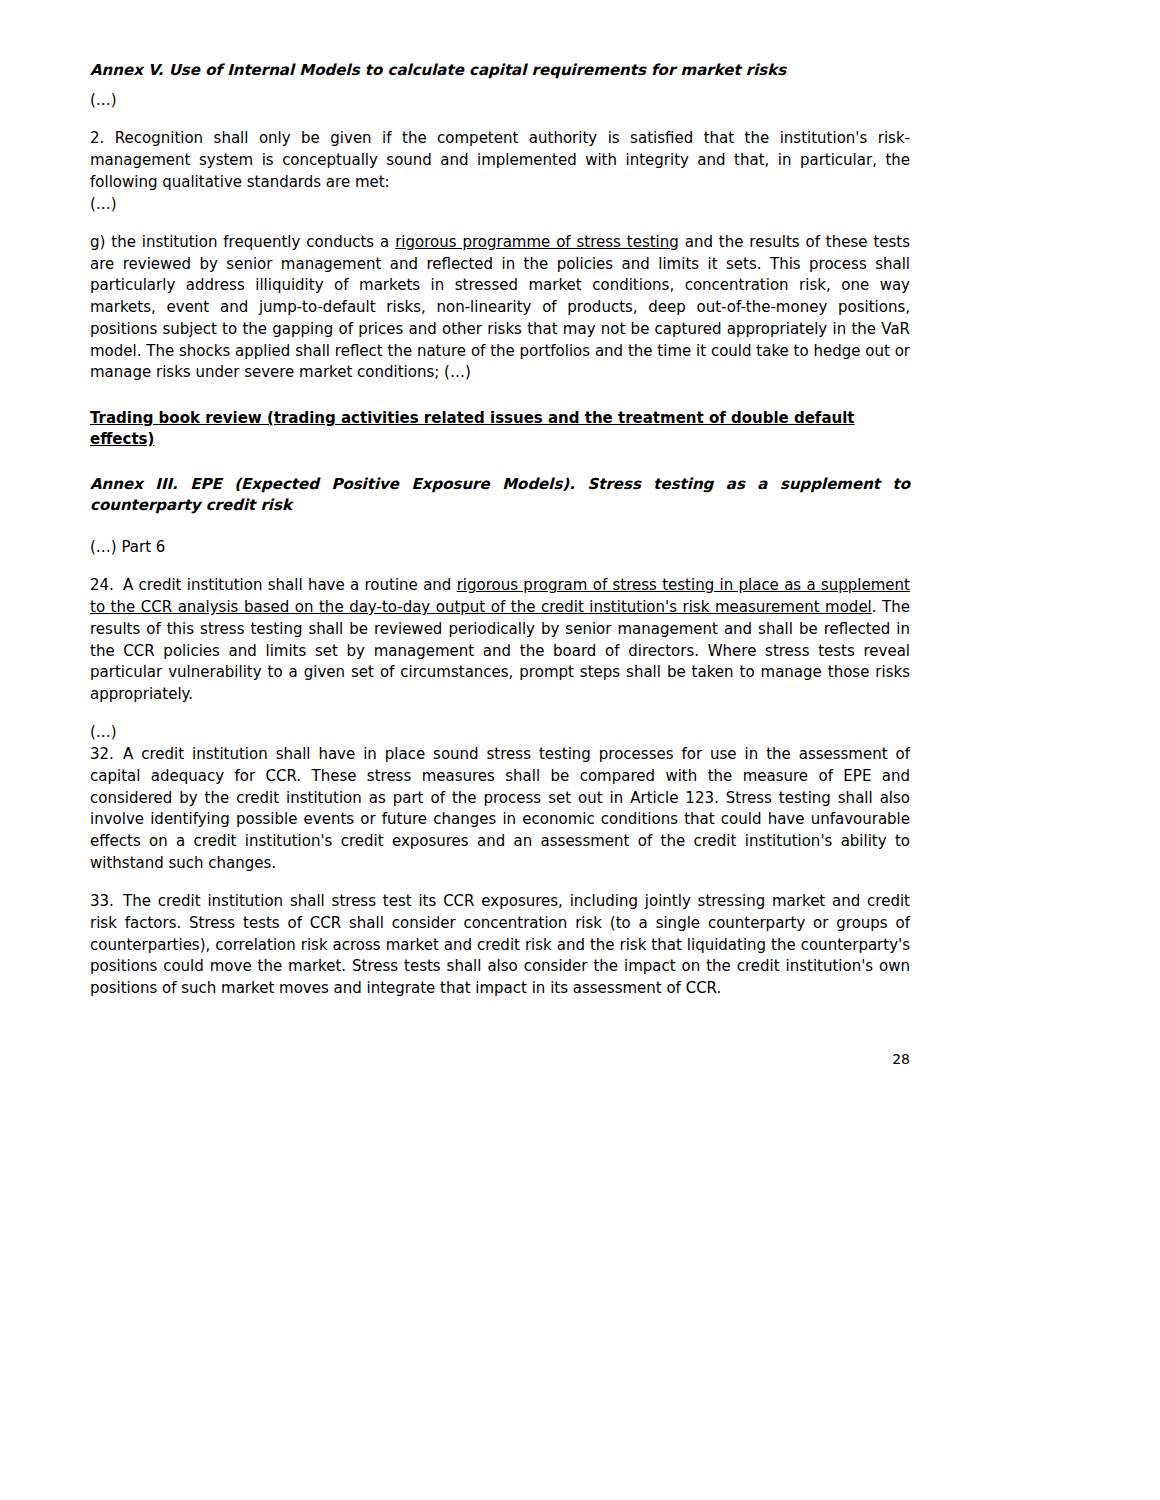Annex V. Use of Internal Models to calculate capital requirements for market risks
(…)
2. Recognition shall only be given if the competent authority is satisfied that the institution's risk-management system is conceptually sound and implemented with integrity and that, in particular, the following qualitative standards are met:
(…)
g) the institution frequently conducts a rigorous programme of stress testing and the results of these tests are reviewed by senior management and reflected in the policies and limits it sets. This process shall particularly address illiquidity of markets in stressed market conditions, concentration risk, one way markets, event and jump-to-default risks, non-linearity of products, deep out-of-the-money positions, positions subject to the gapping of prices and other risks that may not be captured appropriately in the VaR model. The shocks applied shall reflect the nature of the portfolios and the time it could take to hedge out or manage risks under severe market conditions; (…)
Trading book review (trading activities related issues and the treatment of double default effects)
Annex III. EPE (Expected Positive Exposure Models). Stress testing as a supplement to counterparty credit risk
(…) Part 6
24. A credit institution shall have a routine and rigorous program of stress testing in place as a supplement to the CCR analysis based on the day-to-day output of the credit institution's risk measurement model. The results of this stress testing shall be reviewed periodically by senior management and shall be reflected in the CCR policies and limits set by management and the board of directors. Where stress tests reveal particular vulnerability to a given set of circumstances, prompt steps shall be taken to manage those risks appropriately.
(…)
32. A credit institution shall have in place sound stress testing processes for use in the assessment of capital adequacy for CCR. These stress measures shall be compared with the measure of EPE and considered by the credit institution as part of the process set out in Article 123. Stress testing shall also involve identifying possible events or future changes in economic conditions that could have unfavourable effects on a credit institution's credit exposures and an assessment of the credit institution's ability to withstand such changes.
33. The credit institution shall stress test its CCR exposures, including jointly stressing market and credit risk factors. Stress tests of CCR shall consider concentration risk (to a single counterparty or groups of counterparties), correlation risk across market and credit risk and the risk that liquidating the counterparty's positions could move the market. Stress tests shall also consider the impact on the credit institution's own positions of such market moves and integrate that impact in its assessment of CCR.
28